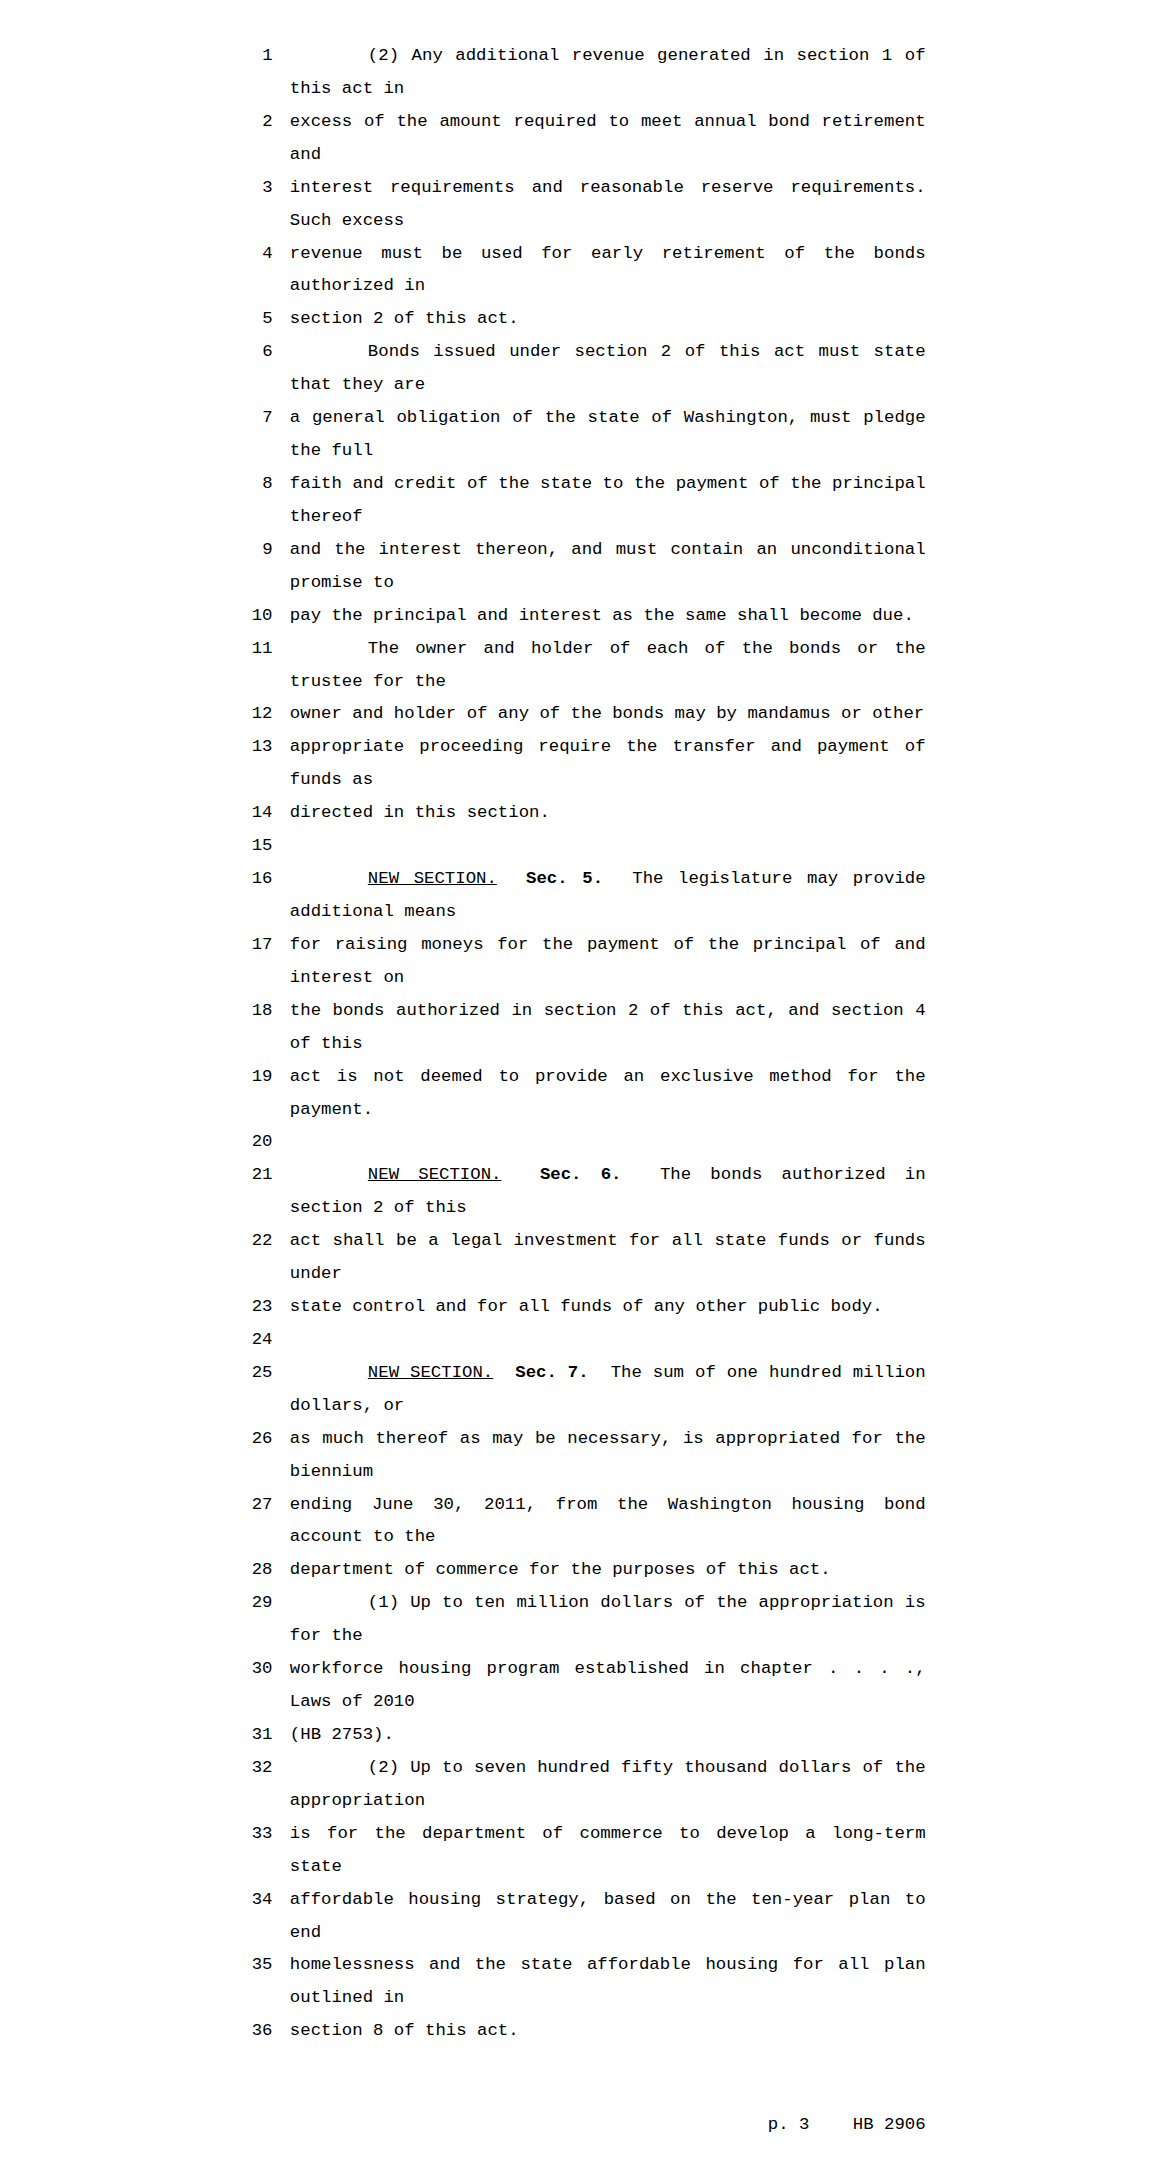(2) Any additional revenue generated in section 1 of this act in
excess of the amount required to meet annual bond retirement and
interest requirements and reasonable reserve requirements. Such excess
revenue must be used for early retirement of the bonds authorized in
section 2 of this act.
Bonds issued under section 2 of this act must state that they are
a general obligation of the state of Washington, must pledge the full
faith and credit of the state to the payment of the principal thereof
and the interest thereon, and must contain an unconditional promise to
pay the principal and interest as the same shall become due.
The owner and holder of each of the bonds or the trustee for the
owner and holder of any of the bonds may by mandamus or other
appropriate proceeding require the transfer and payment of funds as
directed in this section.
NEW SECTION. Sec. 5. The legislature may provide additional means
for raising moneys for the payment of the principal of and interest on
the bonds authorized in section 2 of this act, and section 4 of this
act is not deemed to provide an exclusive method for the payment.
NEW SECTION. Sec. 6. The bonds authorized in section 2 of this
act shall be a legal investment for all state funds or funds under
state control and for all funds of any other public body.
NEW SECTION. Sec. 7. The sum of one hundred million dollars, or
as much thereof as may be necessary, is appropriated for the biennium
ending June 30, 2011, from the Washington housing bond account to the
department of commerce for the purposes of this act.
(1) Up to ten million dollars of the appropriation is for the
workforce housing program established in chapter . . . ., Laws of 2010
(HB 2753).
(2) Up to seven hundred fifty thousand dollars of the appropriation
is for the department of commerce to develop a long-term state
affordable housing strategy, based on the ten-year plan to end
homelessness and the state affordable housing for all plan outlined in
section 8 of this act.
p. 3 HB 2906